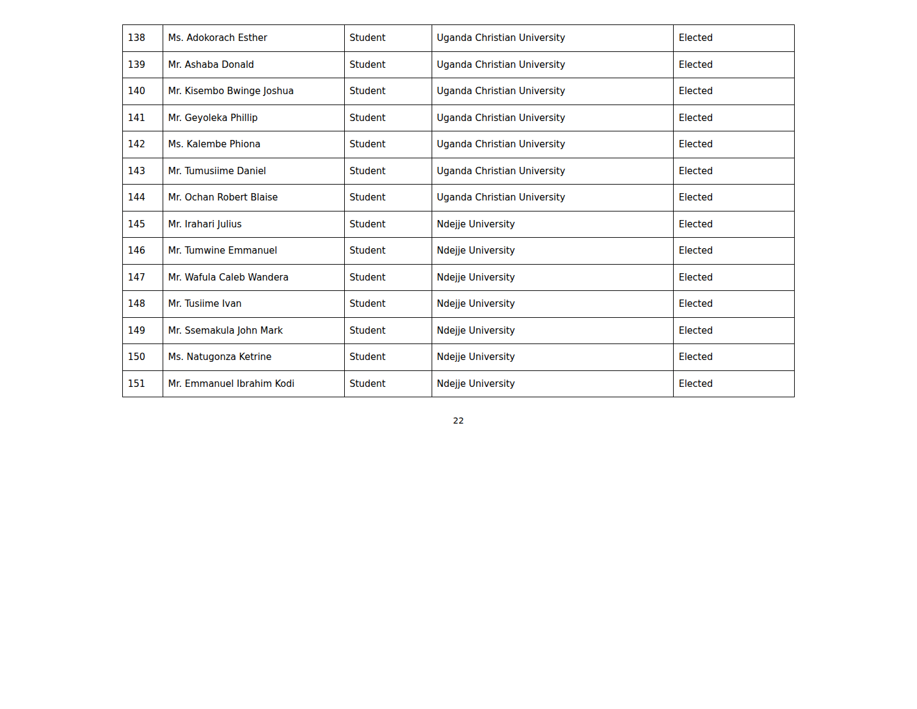| 138 | Ms. Adokorach Esther | Student | Uganda Christian University | Elected |
| 139 | Mr. Ashaba Donald | Student | Uganda Christian University | Elected |
| 140 | Mr. Kisembo Bwinge Joshua | Student | Uganda Christian University | Elected |
| 141 | Mr. Geyoleka Phillip | Student | Uganda Christian University | Elected |
| 142 | Ms. Kalembe Phiona | Student | Uganda Christian University | Elected |
| 143 | Mr. Tumusiime Daniel | Student | Uganda Christian University | Elected |
| 144 | Mr. Ochan Robert Blaise | Student | Uganda Christian University | Elected |
| 145 | Mr. Irahari Julius | Student | Ndejje University | Elected |
| 146 | Mr. Tumwine Emmanuel | Student | Ndejje University | Elected |
| 147 | Mr. Wafula Caleb Wandera | Student | Ndejje University | Elected |
| 148 | Mr. Tusiime Ivan | Student | Ndejje University | Elected |
| 149 | Mr. Ssemakula John Mark | Student | Ndejje University | Elected |
| 150 | Ms. Natugonza Ketrine | Student | Ndejje University | Elected |
| 151 | Mr. Emmanuel Ibrahim Kodi | Student | Ndejje University | Elected |
22